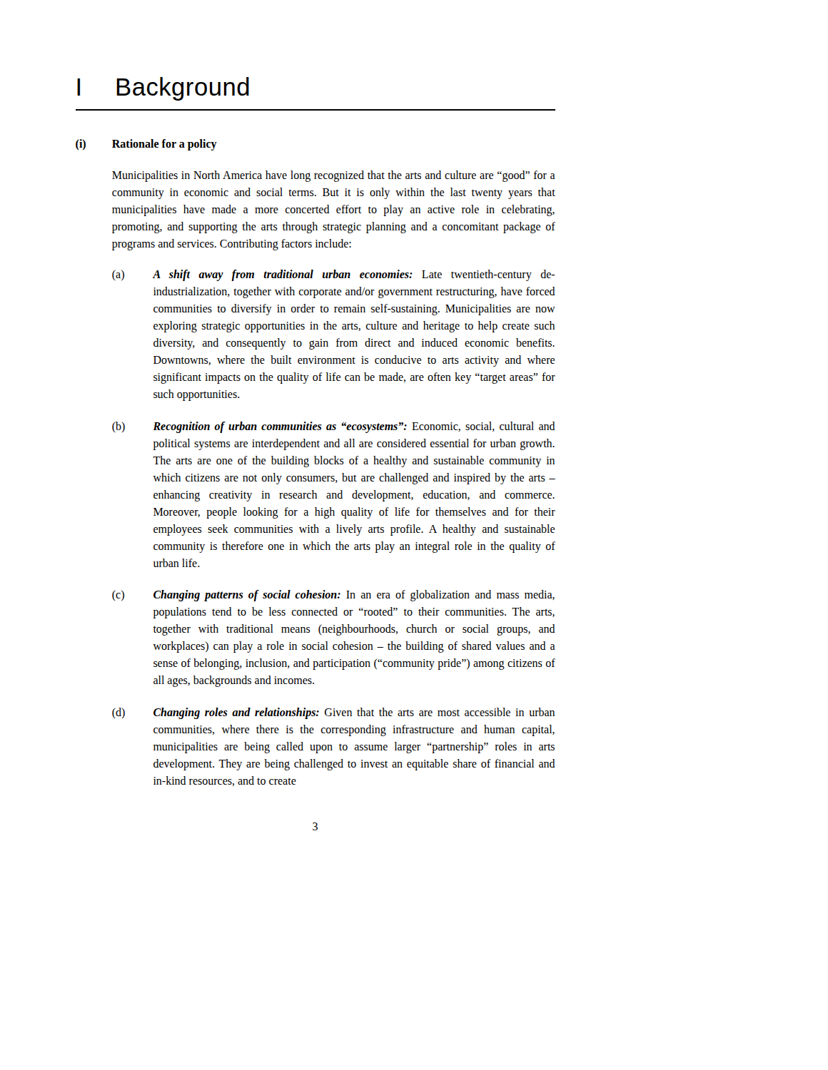IBackground
(i) Rationale for a policy
Municipalities in North America have long recognized that the arts and culture are “good” for a community in economic and social terms. But it is only within the last twenty years that municipalities have made a more concerted effort to play an active role in celebrating, promoting, and supporting the arts through strategic planning and a concomitant package of programs and services. Contributing factors include:
(a) A shift away from traditional urban economies: Late twentieth-century de-industrialization, together with corporate and/or government restructuring, have forced communities to diversify in order to remain self-sustaining. Municipalities are now exploring strategic opportunities in the arts, culture and heritage to help create such diversity, and consequently to gain from direct and induced economic benefits. Downtowns, where the built environment is conducive to arts activity and where significant impacts on the quality of life can be made, are often key “target areas” for such opportunities.
(b) Recognition of urban communities as “ecosystems”: Economic, social, cultural and political systems are interdependent and all are considered essential for urban growth. The arts are one of the building blocks of a healthy and sustainable community in which citizens are not only consumers, but are challenged and inspired by the arts – enhancing creativity in research and development, education, and commerce. Moreover, people looking for a high quality of life for themselves and for their employees seek communities with a lively arts profile. A healthy and sustainable community is therefore one in which the arts play an integral role in the quality of urban life.
(c) Changing patterns of social cohesion: In an era of globalization and mass media, populations tend to be less connected or “rooted” to their communities. The arts, together with traditional means (neighbourhoods, church or social groups, and workplaces) can play a role in social cohesion – the building of shared values and a sense of belonging, inclusion, and participation (“community pride”) among citizens of all ages, backgrounds and incomes.
(d) Changing roles and relationships: Given that the arts are most accessible in urban communities, where there is the corresponding infrastructure and human capital, municipalities are being called upon to assume larger “partnership” roles in arts development. They are being challenged to invest an equitable share of financial and in-kind resources, and to create
3